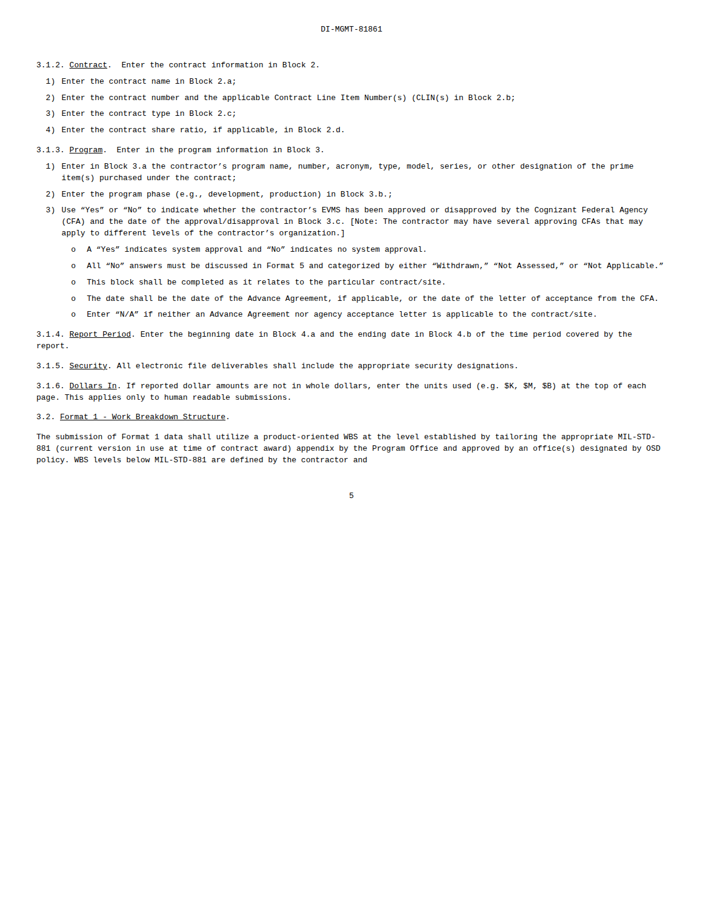DI-MGMT-81861
3.1.2. Contract. Enter the contract information in Block 2.
1) Enter the contract name in Block 2.a;
2) Enter the contract number and the applicable Contract Line Item Number(s) (CLIN(s) in Block 2.b;
3) Enter the contract type in Block 2.c;
4) Enter the contract share ratio, if applicable, in Block 2.d.
3.1.3. Program. Enter in the program information in Block 3.
1) Enter in Block 3.a the contractor’s program name, number, acronym, type, model, series, or other designation of the prime item(s) purchased under the contract;
2) Enter the program phase (e.g., development, production) in Block 3.b.;
3) Use “Yes” or “No” to indicate whether the contractor’s EVMS has been approved or disapproved by the Cognizant Federal Agency (CFA) and the date of the approval/disapproval in Block 3.c. [Note: The contractor may have several approving CFAs that may apply to different levels of the contractor’s organization.]
o A “Yes” indicates system approval and “No” indicates no system approval.
o All “No” answers must be discussed in Format 5 and categorized by either “Withdrawn,” “Not Assessed,” or “Not Applicable.”
o This block shall be completed as it relates to the particular contract/site.
o The date shall be the date of the Advance Agreement, if applicable, or the date of the letter of acceptance from the CFA.
o Enter “N/A” if neither an Advance Agreement nor agency acceptance letter is applicable to the contract/site.
3.1.4. Report Period. Enter the beginning date in Block 4.a and the ending date in Block 4.b of the time period covered by the report.
3.1.5. Security. All electronic file deliverables shall include the appropriate security designations.
3.1.6. Dollars In. If reported dollar amounts are not in whole dollars, enter the units used (e.g. $K, $M, $B) at the top of each page. This applies only to human readable submissions.
3.2. Format 1 - Work Breakdown Structure.
The submission of Format 1 data shall utilize a product-oriented WBS at the level established by tailoring the appropriate MIL-STD-881 (current version in use at time of contract award) appendix by the Program Office and approved by an office(s) designated by OSD policy. WBS levels below MIL-STD-881 are defined by the contractor and
5